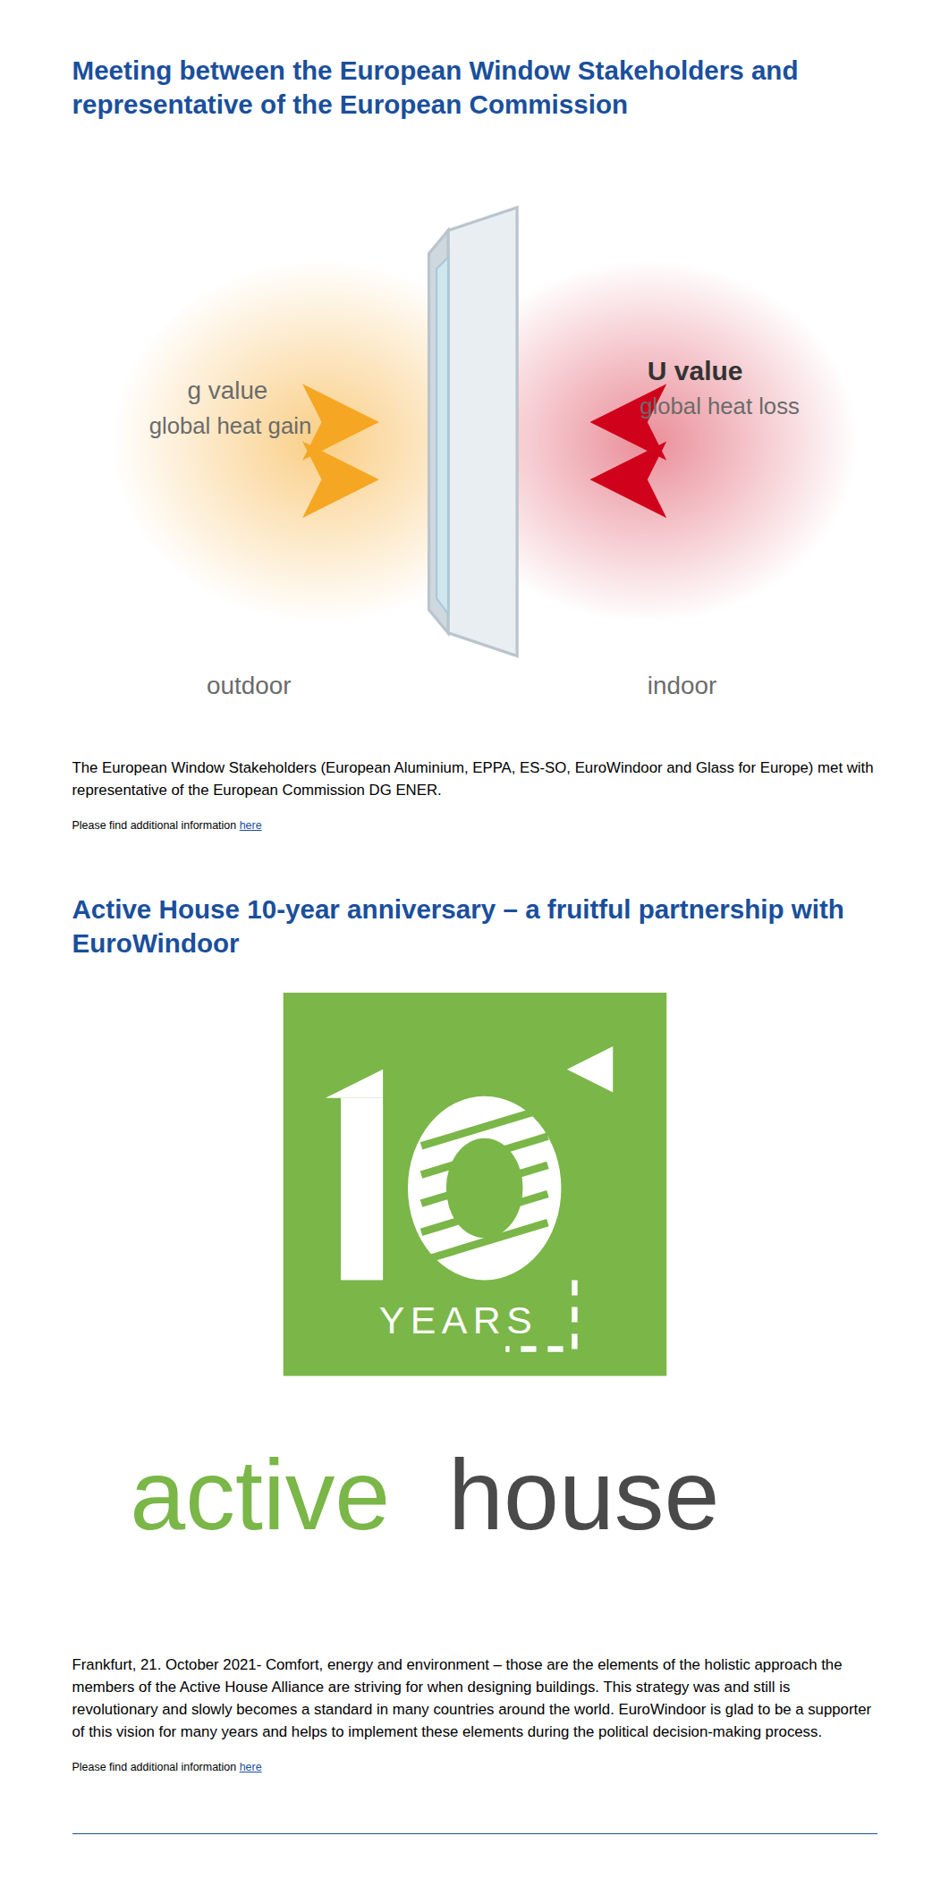Meeting between the European Window Stakeholders and representative of the European Commission
g value global heat gain U value global heat loss outdoor indoor
The European Window Stakeholders (European Aluminium, EPPA, ES-SO, EuroWindoor and Glass for Europe) met with representative of the European Commission DG ENER.
Please find additional information here
Active House 10-year anniversary – a fruitful partnership with EuroWindoor
YEARS active house
Frankfurt, 21. October 2021- Comfort, energy and environment – those are the elements of the holistic approach the members of the Active House Alliance are striving for when designing buildings. This strategy was and still is revolutionary and slowly becomes a standard in many countries around the world. EuroWindoor is glad to be a supporter of this vision for many years and helps to implement these elements during the political decision-making process.
Please find additional information here